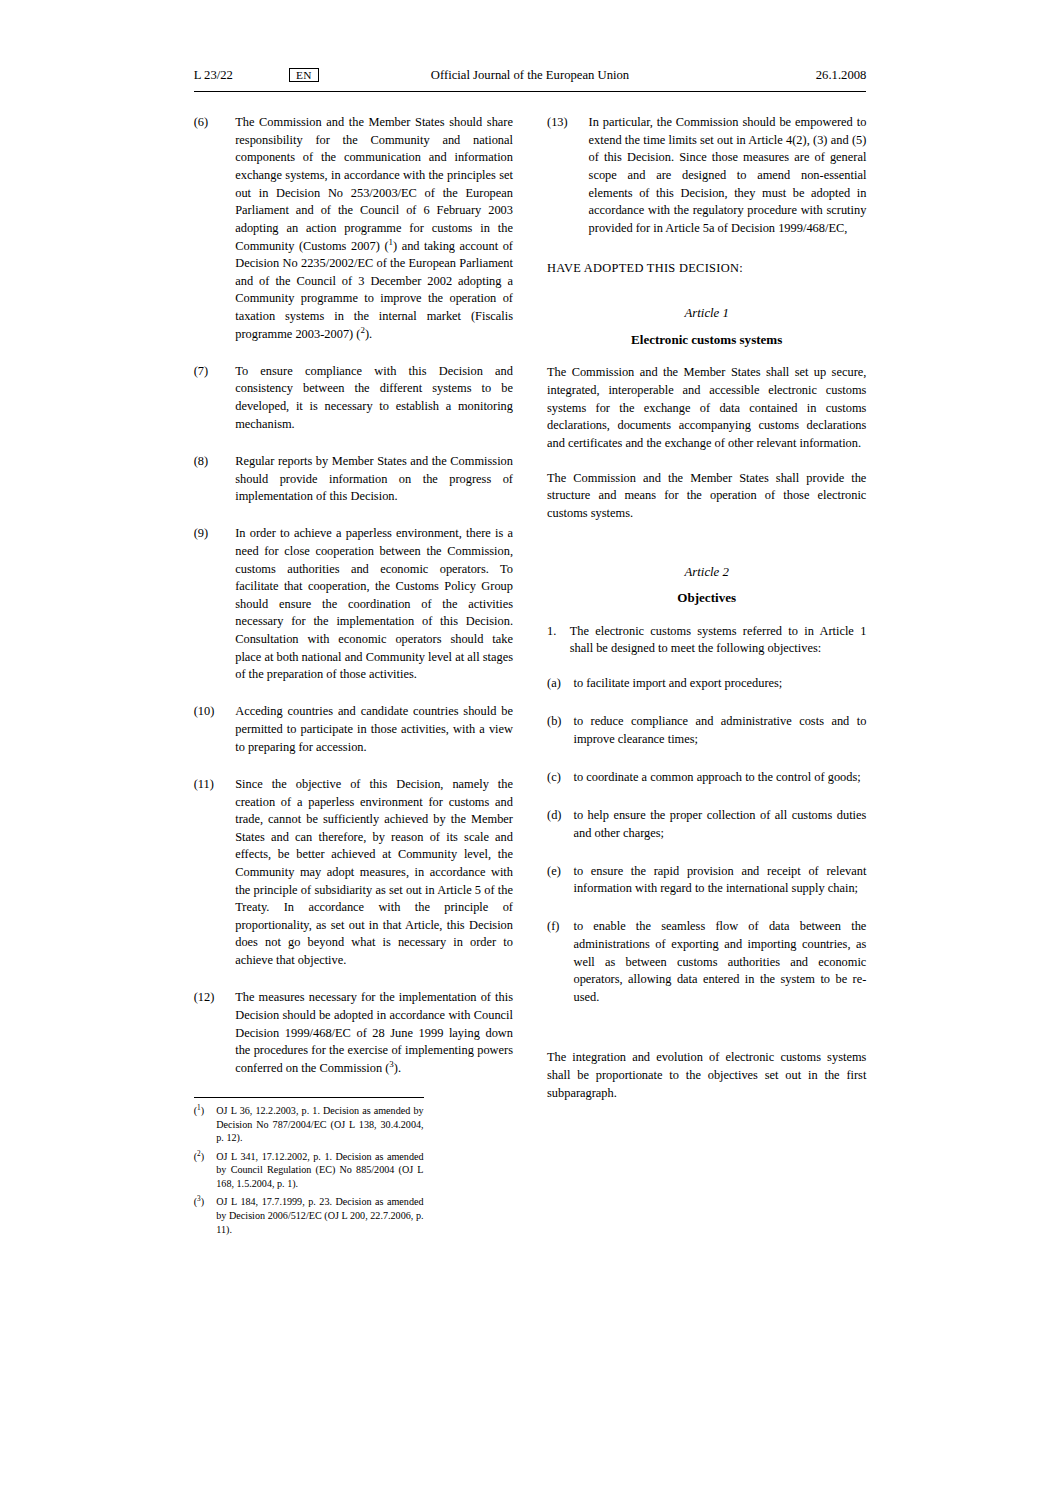L 23/22 EN
Official Journal of the European Union
26.1.2008
(6)
The Commission and the Member States should share responsibility for the Community and national components of the communication and information exchange systems, in accordance with the principles set out in Decision No 253/2003/EC of the European Parliament and of the Council of 6 February 2003 adopting an action programme for customs in the Community (Customs 2007) (1) and taking account of Decision No 2235/2002/EC of the European Parliament and of the Council of 3 December 2002 adopting a Community programme to improve the operation of taxation systems in the internal market (Fiscalis programme 2003-2007) (2).
(7)
To ensure compliance with this Decision and consistency between the different systems to be developed, it is necessary to establish a monitoring mechanism.
(8)
Regular reports by Member States and the Commission should provide information on the progress of implementation of this Decision.
(9)
In order to achieve a paperless environment, there is a need for close cooperation between the Commission, customs authorities and economic operators. To facilitate that cooperation, the Customs Policy Group should ensure the coordination of the activities necessary for the implementation of this Decision. Consultation with economic operators should take place at both national and Community level at all stages of the preparation of those activities.
(10)
Acceding countries and candidate countries should be permitted to participate in those activities, with a view to preparing for accession.
(11)
Since the objective of this Decision, namely the creation of a paperless environment for customs and trade, cannot be sufficiently achieved by the Member States and can therefore, by reason of its scale and effects, be better achieved at Community level, the Community may adopt measures, in accordance with the principle of subsidiarity as set out in Article 5 of the Treaty. In accordance with the principle of proportionality, as set out in that Article, this Decision does not go beyond what is necessary in order to achieve that objective.
(12)
The measures necessary for the implementation of this Decision should be adopted in accordance with Council Decision 1999/468/EC of 28 June 1999 laying down the procedures for the exercise of implementing powers conferred on the Commission (3).
(1)
OJ L 36, 12.2.2003, p. 1. Decision as amended by Decision No 787/2004/EC (OJ L 138, 30.4.2004, p. 12).
(2)
OJ L 341, 17.12.2002, p. 1. Decision as amended by Council Regulation (EC) No 885/2004 (OJ L 168, 1.5.2004, p. 1).
(3)
OJ L 184, 17.7.1999, p. 23. Decision as amended by Decision 2006/512/EC (OJ L 200, 22.7.2006, p. 11).
(13)
In particular, the Commission should be empowered to extend the time limits set out in Article 4(2), (3) and (5) of this Decision. Since those measures are of general scope and are designed to amend non-essential elements of this Decision, they must be adopted in accordance with the regulatory procedure with scrutiny provided for in Article 5a of Decision 1999/468/EC,
HAVE ADOPTED THIS DECISION:
Article 1
Electronic customs systems
The Commission and the Member States shall set up secure, integrated, interoperable and accessible electronic customs systems for the exchange of data contained in customs declarations, documents accompanying customs declarations and certificates and the exchange of other relevant information.
The Commission and the Member States shall provide the structure and means for the operation of those electronic customs systems.
Article 2
Objectives
1.
The electronic customs systems referred to in Article 1 shall be designed to meet the following objectives:
(a)
to facilitate import and export procedures;
(b)
to reduce compliance and administrative costs and to improve clearance times;
(c)
to coordinate a common approach to the control of goods;
(d)
to help ensure the proper collection of all customs duties and other charges;
(e)
to ensure the rapid provision and receipt of relevant information with regard to the international supply chain;
(f)
to enable the seamless flow of data between the administrations of exporting and importing countries, as well as between customs authorities and economic operators, allowing data entered in the system to be re-used.
The integration and evolution of electronic customs systems shall be proportionate to the objectives set out in the first subparagraph.